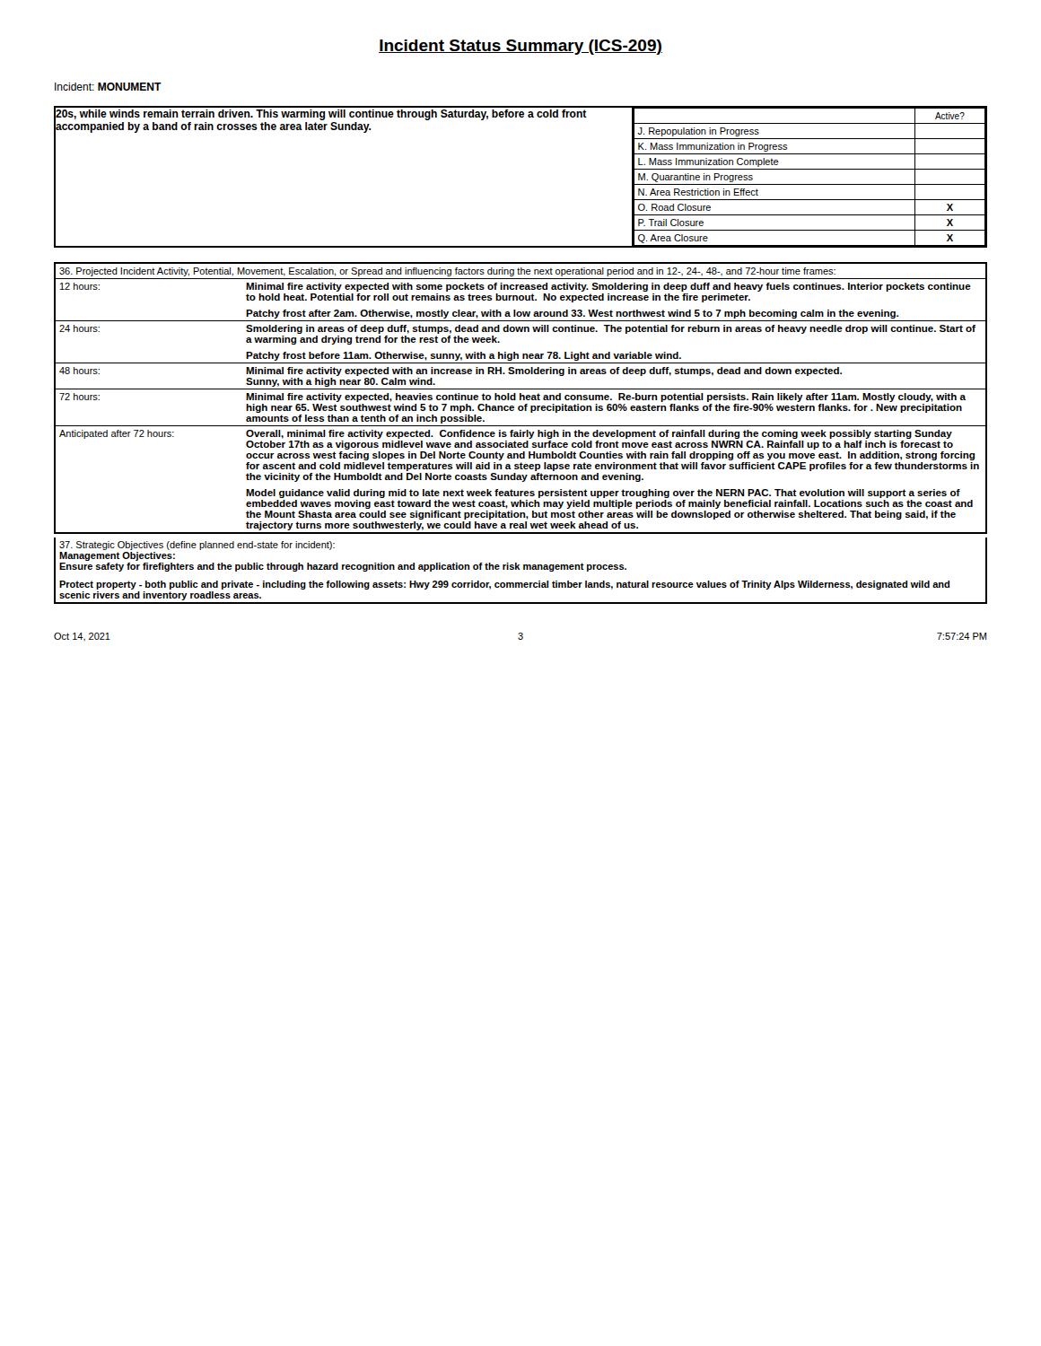Incident Status Summary (ICS-209)
Incident: MONUMENT
| 20s, while winds remain terrain driven. This warming will continue through Saturday, before a cold front accompanied by a band of rain crosses the area later Sunday. | / / Active? / / J. Repopulation in Progress / / / K. Mass Immunization in Progress / / / L. Mass Immunization Complete / / / M. Quarantine in Progress / / / N. Area Restriction in Effect / / / O. Road Closure / X / / P. Trail Closure / X / / Q. Area Closure / X / |
| 36. Projected Incident Activity, Potential, Movement, Escalation, or Spread and influencing factors during the next operational period and in 12-, 24-, 48-, and 72-hour time frames: |
| 12 hours: | Minimal fire activity expected with some pockets of increased activity. Smoldering in deep duff and heavy fuels continues. Interior pockets continue to hold heat. Potential for roll out remains as trees burnout. No expected increase in the fire perimeter. Patchy frost after 2am. Otherwise, mostly clear, with a low around 33. West northwest wind 5 to 7 mph becoming calm in the evening. |
| 24 hours: | Smoldering in areas of deep duff, stumps, dead and down will continue. The potential for reburn in areas of heavy needle drop will continue. Start of a warming and drying trend for the rest of the week. Patchy frost before 11am. Otherwise, sunny, with a high near 78. Light and variable wind. |
| 48 hours: | Minimal fire activity expected with an increase in RH. Smoldering in areas of deep duff, stumps, dead and down expected. Sunny, with a high near 80. Calm wind. |
| 72 hours: | Minimal fire activity expected, heavies continue to hold heat and consume. Re-burn potential persists. Rain likely after 11am. Mostly cloudy, with a high near 65. West southwest wind 5 to 7 mph. Chance of precipitation is 60% eastern flanks of the fire-90% western flanks. for . New precipitation amounts of less than a tenth of an inch possible. |
| Anticipated after 72 hours: | Overall, minimal fire activity expected. Confidence is fairly high in the development of rainfall during the coming week possibly starting Sunday October 17th as a vigorous midlevel wave and associated surface cold front move east across NWRN CA. Rainfall up to a half inch is forecast to occur across west facing slopes in Del Norte County and Humboldt Counties with rain fall dropping off as you move east. In addition, strong forcing for ascent and cold midlevel temperatures will aid in a steep lapse rate environment that will favor sufficient CAPE profiles for a few thunderstorms in the vicinity of the Humboldt and Del Norte coasts Sunday afternoon and evening. Model guidance valid during mid to late next week features persistent upper troughing over the NERN PAC. That evolution will support a series of embedded waves moving east toward the west coast, which may yield multiple periods of mainly beneficial rainfall. Locations such as the coast and the Mount Shasta area could see significant precipitation, but most other areas will be downsloped or otherwise sheltered. That being said, if the trajectory turns more southwesterly, we could have a real wet week ahead of us. |
37. Strategic Objectives (define planned end-state for incident):
Management Objectives:
Ensure safety for firefighters and the public through hazard recognition and application of the risk management process.
Protect property - both public and private - including the following assets: Hwy 299 corridor, commercial timber lands, natural resource values of Trinity Alps Wilderness, designated wild and scenic rivers and inventory roadless areas.
Oct 14, 2021
3
7:57:24 PM